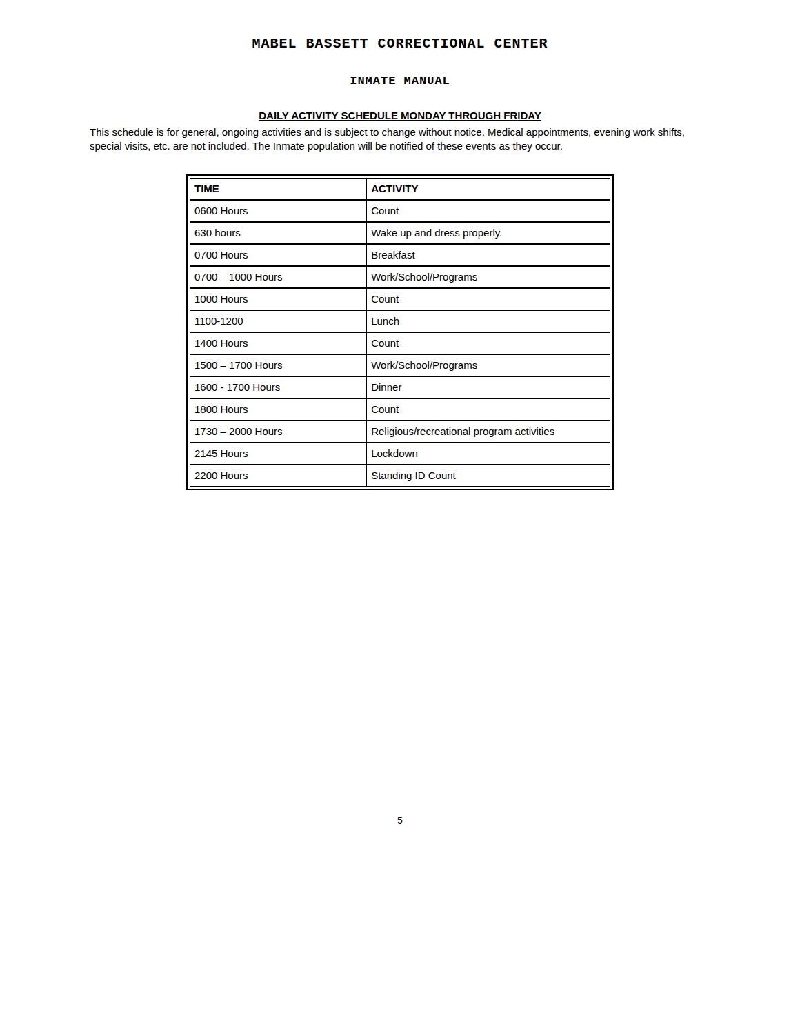MABEL BASSETT CORRECTIONAL CENTER
INMATE MANUAL
DAILY ACTIVITY SCHEDULE MONDAY THROUGH FRIDAY
This schedule is for general, ongoing activities and is subject to change without notice. Medical appointments, evening work shifts, special visits, etc. are not included. The Inmate population will be notified of these events as they occur.
| TIME | ACTIVITY |
| 0600 Hours | Count |
| 630 hours | Wake up and dress properly. |
| 0700 Hours | Breakfast |
| 0700 – 1000 Hours | Work/School/Programs |
| 1000 Hours | Count |
| 1100-1200 | Lunch |
| 1400 Hours | Count |
| 1500 – 1700 Hours | Work/School/Programs |
| 1600 - 1700 Hours | Dinner |
| 1800 Hours | Count |
| 1730 – 2000 Hours | Religious/recreational program activities |
| 2145 Hours | Lockdown |
| 2200 Hours | Standing ID Count |
5